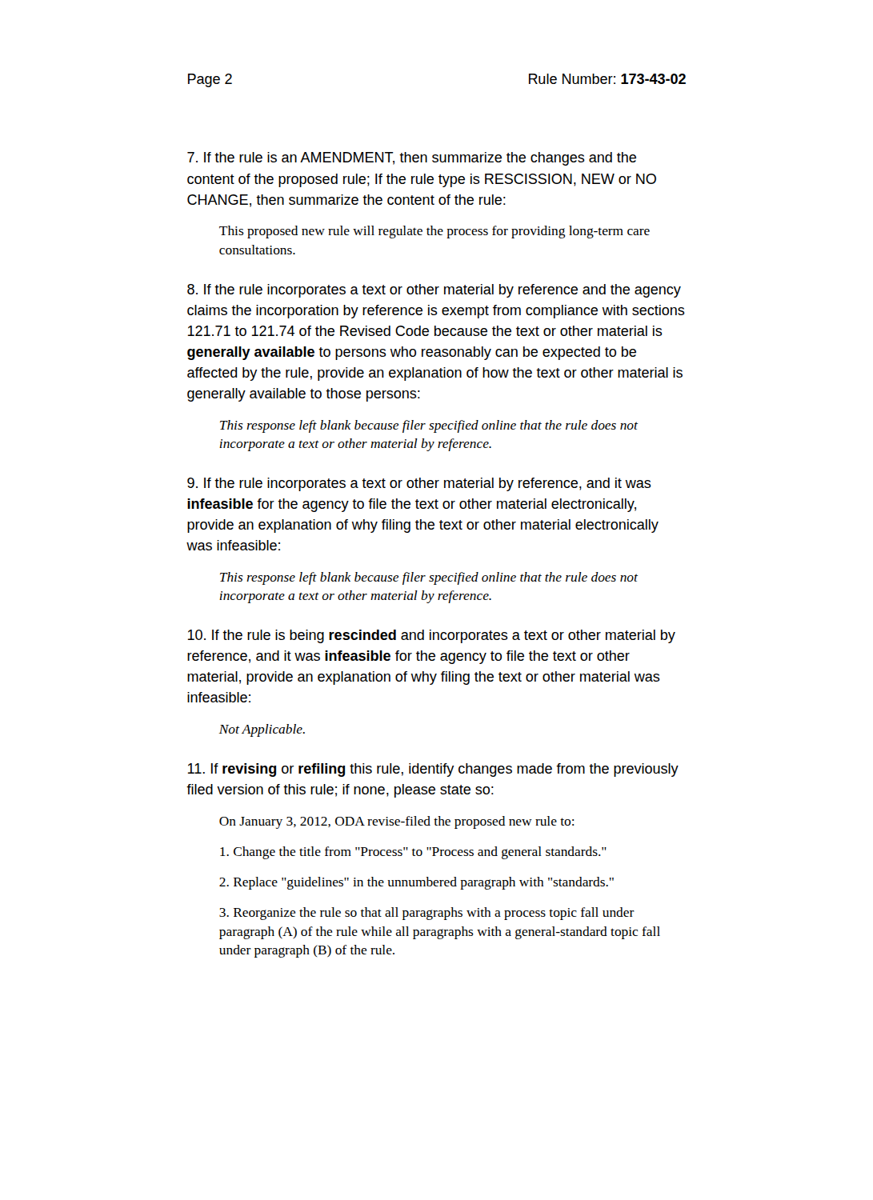Page 2
Rule Number: 173-43-02
7. If the rule is an AMENDMENT, then summarize the changes and the content of the proposed rule; If the rule type is RESCISSION, NEW or NO CHANGE, then summarize the content of the rule:
This proposed new rule will regulate the process for providing long-term care consultations.
8. If the rule incorporates a text or other material by reference and the agency claims the incorporation by reference is exempt from compliance with sections 121.71 to 121.74 of the Revised Code because the text or other material is generally available to persons who reasonably can be expected to be affected by the rule, provide an explanation of how the text or other material is generally available to those persons:
This response left blank because filer specified online that the rule does not incorporate a text or other material by reference.
9. If the rule incorporates a text or other material by reference, and it was infeasible for the agency to file the text or other material electronically, provide an explanation of why filing the text or other material electronically was infeasible:
This response left blank because filer specified online that the rule does not incorporate a text or other material by reference.
10. If the rule is being rescinded and incorporates a text or other material by reference, and it was infeasible for the agency to file the text or other material, provide an explanation of why filing the text or other material was infeasible:
Not Applicable.
11. If revising or refiling this rule, identify changes made from the previously filed version of this rule; if none, please state so:
On January 3, 2012, ODA revise-filed the proposed new rule to:
1. Change the title from "Process" to "Process and general standards."
2. Replace "guidelines" in the unnumbered paragraph with "standards."
3. Reorganize the rule so that all paragraphs with a process topic fall under paragraph (A) of the rule while all paragraphs with a general-standard topic fall under paragraph (B) of the rule.